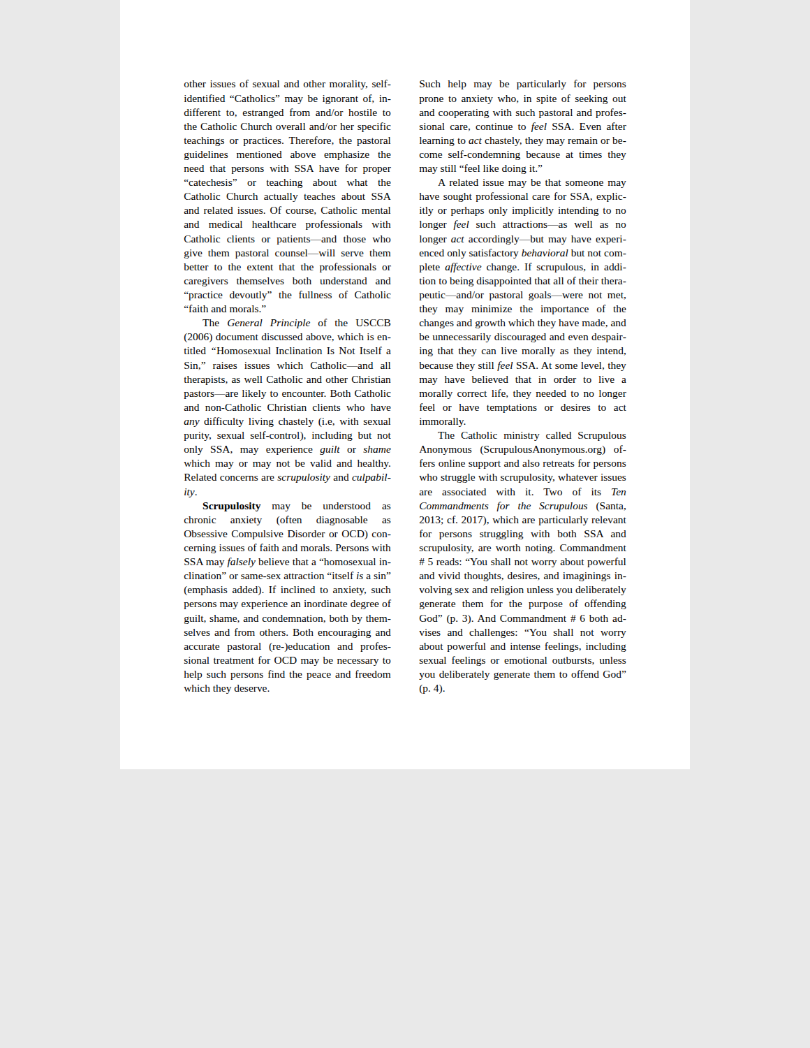other issues of sexual and other morality, self-identified “Catholics” may be ignorant of, indifferent to, estranged from and/or hostile to the Catholic Church overall and/or her specific teachings or practices. Therefore, the pastoral guidelines mentioned above emphasize the need that persons with SSA have for proper “catechesis” or teaching about what the Catholic Church actually teaches about SSA and related issues. Of course, Catholic mental and medical healthcare professionals with Catholic clients or patients—and those who give them pastoral counsel—will serve them better to the extent that the professionals or caregivers themselves both understand and “practice devoutly” the fullness of Catholic “faith and morals.”
The General Principle of the USCCB (2006) document discussed above, which is entitled “Homosexual Inclination Is Not Itself a Sin,” raises issues which Catholic—and all therapists, as well Catholic and other Christian pastors—are likely to encounter. Both Catholic and non-Catholic Christian clients who have any difficulty living chastely (i.e, with sexual purity, sexual self-control), including but not only SSA, may experience guilt or shame which may or may not be valid and healthy. Related concerns are scrupulosity and culpability.
Scrupulosity may be understood as chronic anxiety (often diagnosable as Obsessive Compulsive Disorder or OCD) concerning issues of faith and morals. Persons with SSA may falsely believe that a “homosexual inclination” or same-sex attraction “itself is a sin” (emphasis added). If inclined to anxiety, such persons may experience an inordinate degree of guilt, shame, and condemnation, both by themselves and from others. Both encouraging and accurate pastoral (re-)education and professional treatment for OCD may be necessary to help such persons find the peace and freedom which they deserve.
Such help may be particularly for persons prone to anxiety who, in spite of seeking out and cooperating with such pastoral and professional care, continue to feel SSA. Even after learning to act chastely, they may remain or become self-condemning because at times they may still “feel like doing it.”
A related issue may be that someone may have sought professional care for SSA, explicitly or perhaps only implicitly intending to no longer feel such attractions—as well as no longer act accordingly—but may have experienced only satisfactory behavioral but not complete affective change. If scrupulous, in addition to being disappointed that all of their therapeutic—and/or pastoral goals—were not met, they may minimize the importance of the changes and growth which they have made, and be unnecessarily discouraged and even despairing that they can live morally as they intend, because they still feel SSA. At some level, they may have believed that in order to live a morally correct life, they needed to no longer feel or have temptations or desires to act immorally.
The Catholic ministry called Scrupulous Anonymous (ScrupulousAnonymous.org) offers online support and also retreats for persons who struggle with scrupulosity, whatever issues are associated with it. Two of its Ten Commandments for the Scrupulous (Santa, 2013; cf. 2017), which are particularly relevant for persons struggling with both SSA and scrupulosity, are worth noting. Commandment # 5 reads: “You shall not worry about powerful and vivid thoughts, desires, and imaginings involving sex and religion unless you deliberately generate them for the purpose of offending God” (p. 3). And Commandment # 6 both advises and challenges: “You shall not worry about powerful and intense feelings, including sexual feelings or emotional outbursts, unless you deliberately generate them to offend God” (p. 4).